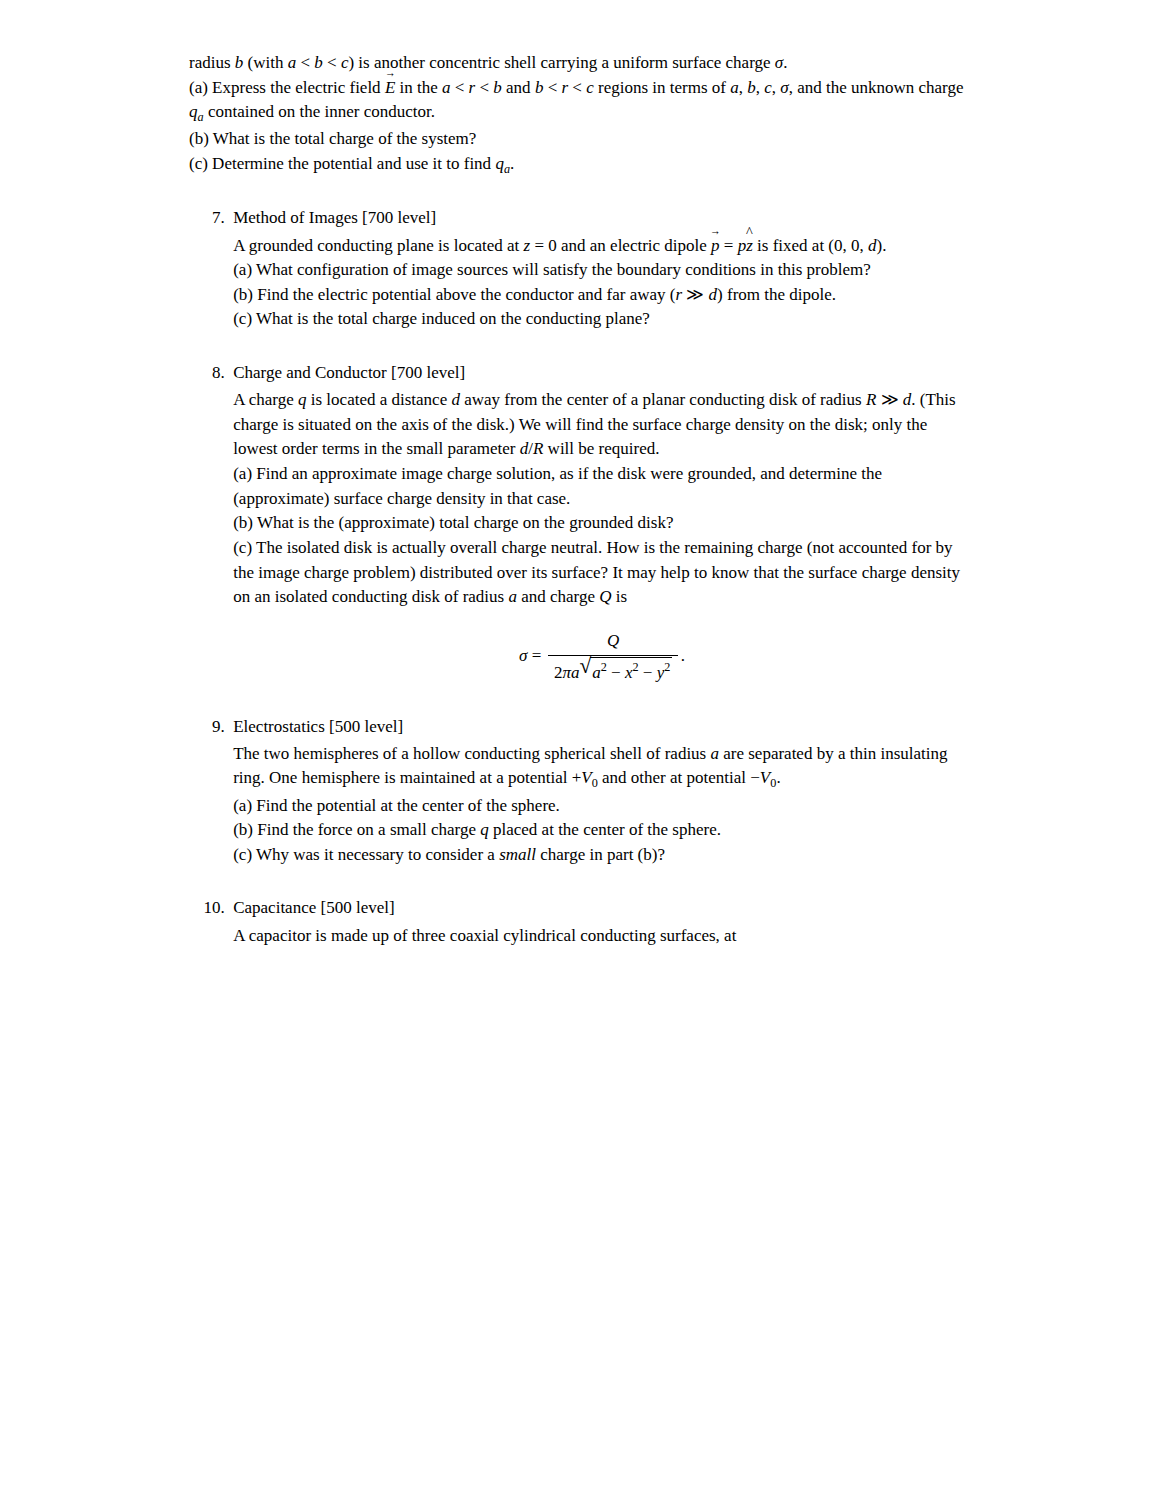radius b (with a < b < c) is another concentric shell carrying a uniform surface charge σ.
(a) Express the electric field E in the a < r < b and b < r < c regions in terms of a, b, c, σ, and the unknown charge qa contained on the inner conductor.
(b) What is the total charge of the system?
(c) Determine the potential and use it to find qa.
7. Method of Images [700 level]
A grounded conducting plane is located at z = 0 and an electric dipole p = pz is fixed at (0, 0, d).
(a) What configuration of image sources will satisfy the boundary conditions in this problem?
(b) Find the electric potential above the conductor and far away (r ≫ d) from the dipole.
(c) What is the total charge induced on the conducting plane?
8. Charge and Conductor [700 level]
A charge q is located a distance d away from the center of a planar conducting disk of radius R ≫ d. (This charge is situated on the axis of the disk.) We will find the surface charge density on the disk; only the lowest order terms in the small parameter d/R will be required.
(a) Find an approximate image charge solution, as if the disk were grounded, and determine the (approximate) surface charge density in that case.
(b) What is the (approximate) total charge on the grounded disk?
(c) The isolated disk is actually overall charge neutral. How is the remaining charge (not accounted for by the image charge problem) distributed over its surface? It may help to know that the surface charge density on an isolated conducting disk of radius a and charge Q is
σ = Q 2πa a2 − x2 − y2 .
9. Electrostatics [500 level]
The two hemispheres of a hollow conducting spherical shell of radius a are separated by a thin insulating ring. One hemisphere is maintained at a potential +V0 and other at potential −V0.
(a) Find the potential at the center of the sphere.
(b) Find the force on a small charge q placed at the center of the sphere.
(c) Why was it necessary to consider a small charge in part (b)?
10. Capacitance [500 level]
A capacitor is made up of three coaxial cylindrical conducting surfaces, at